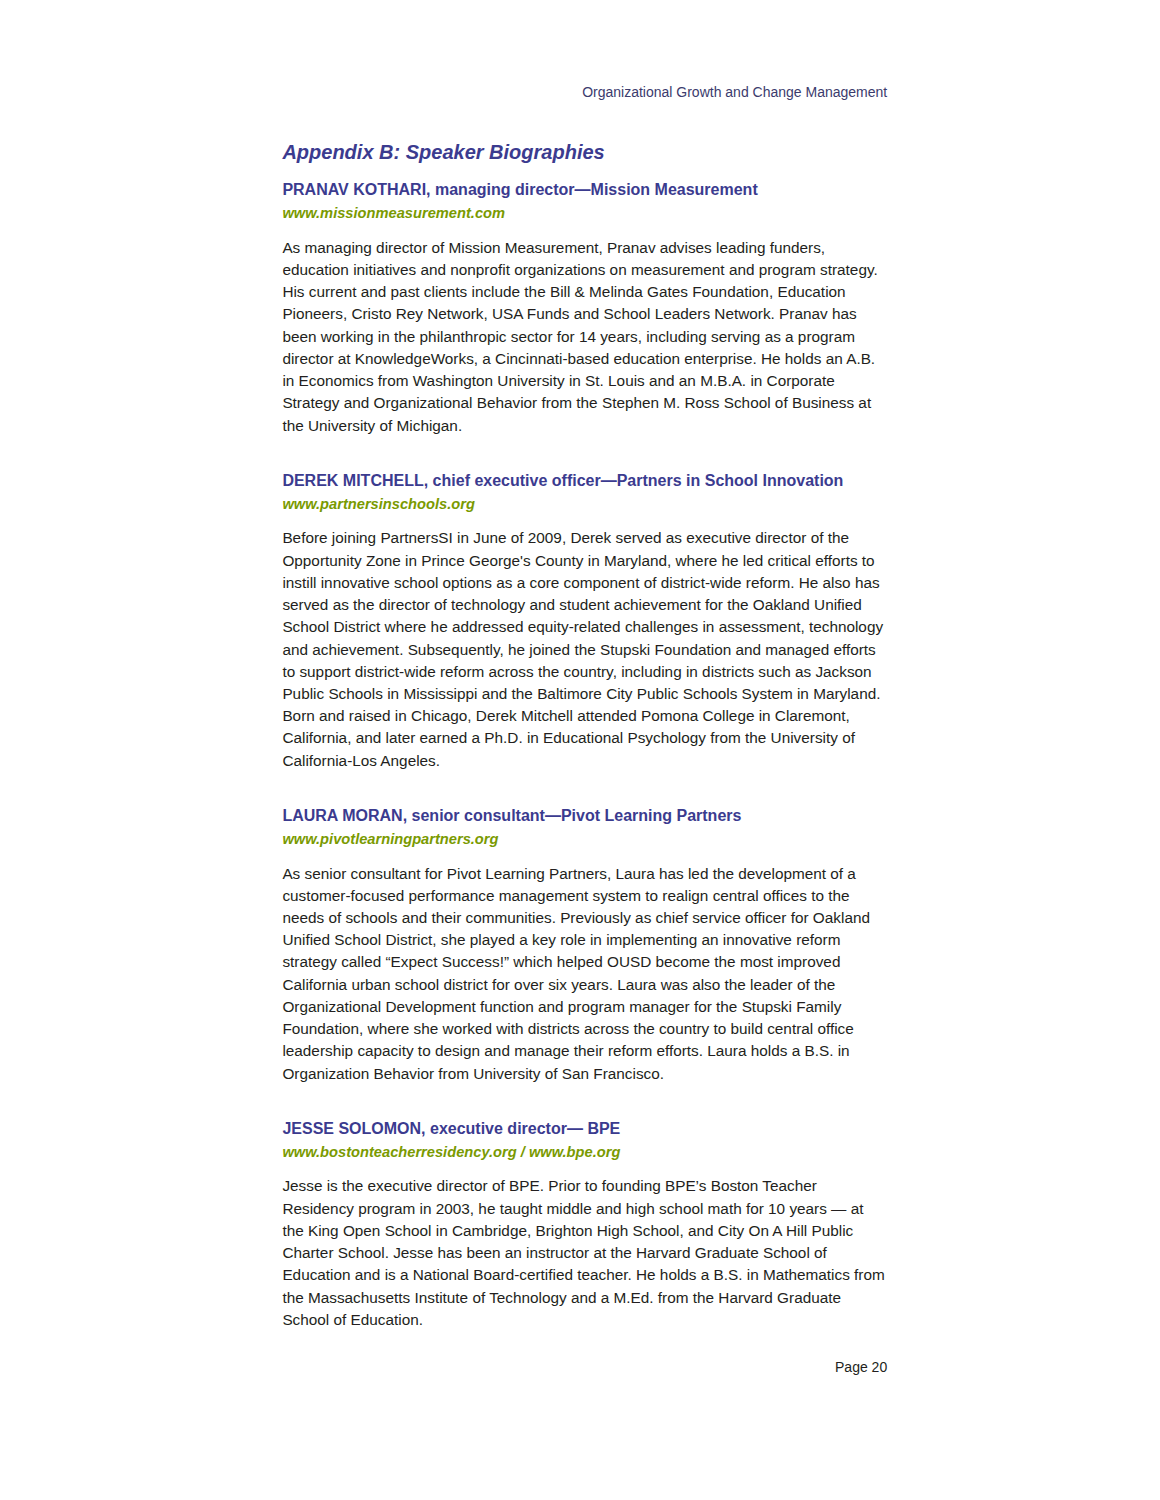Organizational Growth and Change Management
Appendix B: Speaker Biographies
PRANAV KOTHARI, managing director—Mission Measurement
www.missionmeasurement.com
As managing director of Mission Measurement, Pranav advises leading funders, education initiatives and nonprofit organizations on measurement and program strategy. His current and past clients include the Bill & Melinda Gates Foundation, Education Pioneers, Cristo Rey Network, USA Funds and School Leaders Network. Pranav has been working in the philanthropic sector for 14 years, including serving as a program director at KnowledgeWorks, a Cincinnati-based education enterprise. He holds an A.B. in Economics from Washington University in St. Louis and an M.B.A. in Corporate Strategy and Organizational Behavior from the Stephen M. Ross School of Business at the University of Michigan.
DEREK MITCHELL, chief executive officer—Partners in School Innovation
www.partnersinschools.org
Before joining PartnersSI in June of 2009, Derek served as executive director of the Opportunity Zone in Prince George's County in Maryland, where he led critical efforts to instill innovative school options as a core component of district-wide reform. He also has served as the director of technology and student achievement for the Oakland Unified School District where he addressed equity-related challenges in assessment, technology and achievement. Subsequently, he joined the Stupski Foundation and managed efforts to support district-wide reform across the country, including in districts such as Jackson Public Schools in Mississippi and the Baltimore City Public Schools System in Maryland. Born and raised in Chicago, Derek Mitchell attended Pomona College in Claremont, California, and later earned a Ph.D. in Educational Psychology from the University of California-Los Angeles.
LAURA MORAN, senior consultant—Pivot Learning Partners
www.pivotlearningpartners.org
As senior consultant for Pivot Learning Partners, Laura has led the development of a customer-focused performance management system to realign central offices to the needs of schools and their communities. Previously as chief service officer for Oakland Unified School District, she played a key role in implementing an innovative reform strategy called “Expect Success!” which helped OUSD become the most improved California urban school district for over six years. Laura was also the leader of the Organizational Development function and program manager for the Stupski Family Foundation, where she worked with districts across the country to build central office leadership capacity to design and manage their reform efforts. Laura holds a B.S. in Organization Behavior from University of San Francisco.
JESSE SOLOMON, executive director— BPE
www.bostonteacherresidency.org / www.bpe.org
Jesse is the executive director of BPE. Prior to founding BPE’s Boston Teacher Residency program in 2003, he taught middle and high school math for 10 years — at the King Open School in Cambridge, Brighton High School, and City On A Hill Public Charter School. Jesse has been an instructor at the Harvard Graduate School of Education and is a National Board-certified teacher. He holds a B.S. in Mathematics from the Massachusetts Institute of Technology and a M.Ed. from the Harvard Graduate School of Education.
Page 20